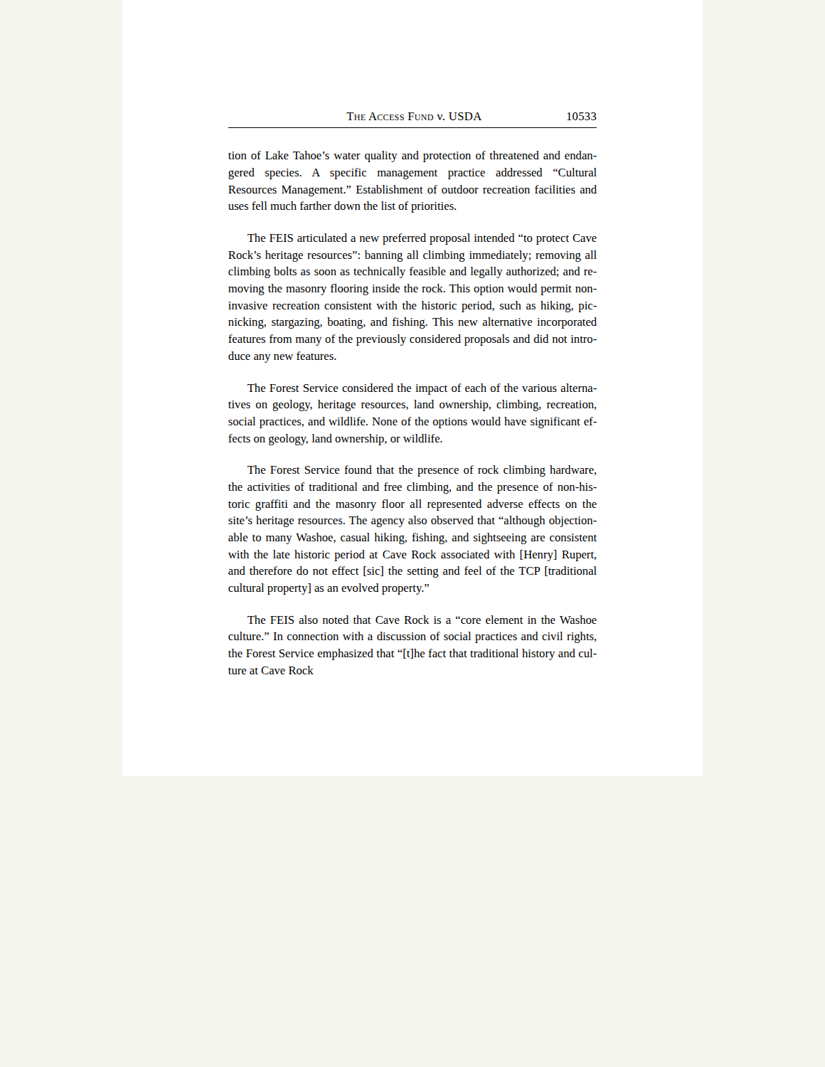The Access Fund v. USDA
10533
tion of Lake Tahoe’s water quality and protection of threatened and endangered species. A specific management practice addressed “Cultural Resources Management.” Establishment of outdoor recreation facilities and uses fell much farther down the list of priorities.
The FEIS articulated a new preferred proposal intended “to protect Cave Rock’s heritage resources”: banning all climbing immediately; removing all climbing bolts as soon as technically feasible and legally authorized; and removing the masonry flooring inside the rock. This option would permit non-invasive recreation consistent with the historic period, such as hiking, picnicking, stargazing, boating, and fishing. This new alternative incorporated features from many of the previously considered proposals and did not introduce any new features.
The Forest Service considered the impact of each of the various alternatives on geology, heritage resources, land ownership, climbing, recreation, social practices, and wildlife. None of the options would have significant effects on geology, land ownership, or wildlife.
The Forest Service found that the presence of rock climbing hardware, the activities of traditional and free climbing, and the presence of non-historic graffiti and the masonry floor all represented adverse effects on the site’s heritage resources. The agency also observed that “although objectionable to many Washoe, casual hiking, fishing, and sightseeing are consistent with the late historic period at Cave Rock associated with [Henry] Rupert, and therefore do not effect [sic] the setting and feel of the TCP [traditional cultural property] as an evolved property.”
The FEIS also noted that Cave Rock is a “core element in the Washoe culture.” In connection with a discussion of social practices and civil rights, the Forest Service emphasized that “[t]he fact that traditional history and culture at Cave Rock